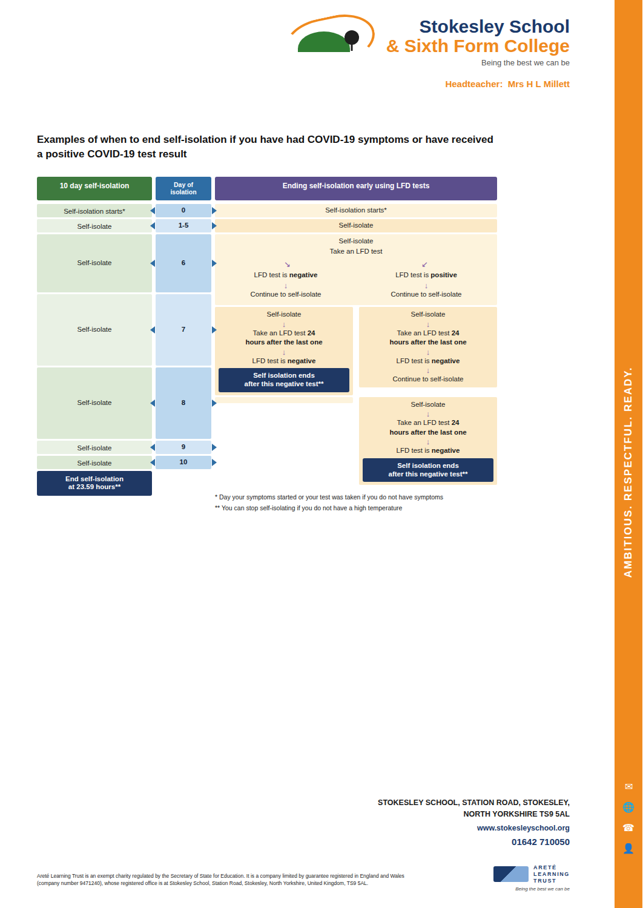AMBITIOUS. RESPECTFUL. READY.
✉ 🌐 ☎ 👤
Stokesley School
& Sixth Form College
Being the best we can be
Headteacher: Mrs H L Millett
Examples of when to end self-isolation if you have had COVID-19 symptoms or have received a positive COVID-19 test result
10 day self-isolation
Day of
isolation
Ending self-isolation early using LFD tests
Self-isolation starts*
Self-isolate
Self-isolate
Self-isolate
Self-isolate
Self-isolate
Self-isolate
End self-isolation
at 23.59 hours**
0
1-5
6
7
8
9
10
Self-isolation starts*
Self-isolate
Self-isolate
Take an LFD test
↘ ↙
LFD test is negative
↓
Continue to self-isolate
LFD test is positive
↓
Continue to self-isolate
Self-isolate
↓
Take an LFD test 24
hours after the last one
↓
LFD test is negative
Self isolation ends
after this negative test**
Self-isolate
↓
Take an LFD test 24
hours after the last one
↓
LFD test is negative
↓
Continue to self-isolate
Self-isolate
↓
Take an LFD test 24
hours after the last one
↓
LFD test is negative
Self isolation ends
after this negative test**
* Day your symptoms started or your test was taken if you do not have symptoms
** You can stop self-isolating if you do not have a high temperature
STOKESLEY SCHOOL, STATION ROAD, STOKESLEY,
NORTH YORKSHIRE TS9 5AL
www.stokesleyschool.org
01642 710050
Areté Learning Trust is an exempt charity regulated by the Secretary of State for Education. It is a company limited by guarantee registered in England and Wales (company number 9471240), whose registered office is at Stokesley School, Station Road, Stokesley, North Yorkshire, United Kingdom, TS9 5AL.
ARETÉ
LEARNING
TRUST
Being the best we can be